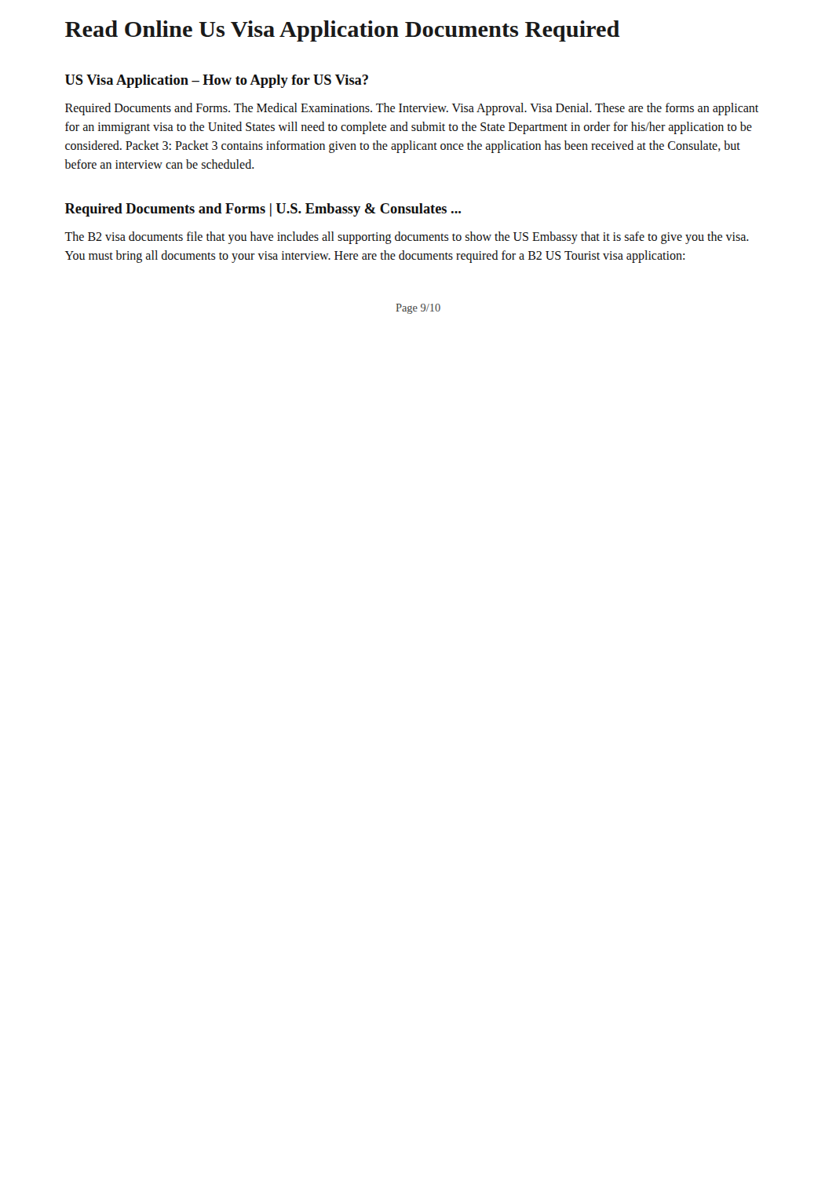Read Online Us Visa Application Documents Required
US Visa Application – How to Apply for US Visa?
Required Documents and Forms. The Medical Examinations. The Interview. Visa Approval. Visa Denial. These are the forms an applicant for an immigrant visa to the United States will need to complete and submit to the State Department in order for his/her application to be considered. Packet 3: Packet 3 contains information given to the applicant once the application has been received at the Consulate, but before an interview can be scheduled.
Required Documents and Forms | U.S. Embassy & Consulates ...
The B2 visa documents file that you have includes all supporting documents to show the US Embassy that it is safe to give you the visa. You must bring all documents to your visa interview. Here are the documents required for a B2 US Tourist visa application:
Page 9/10